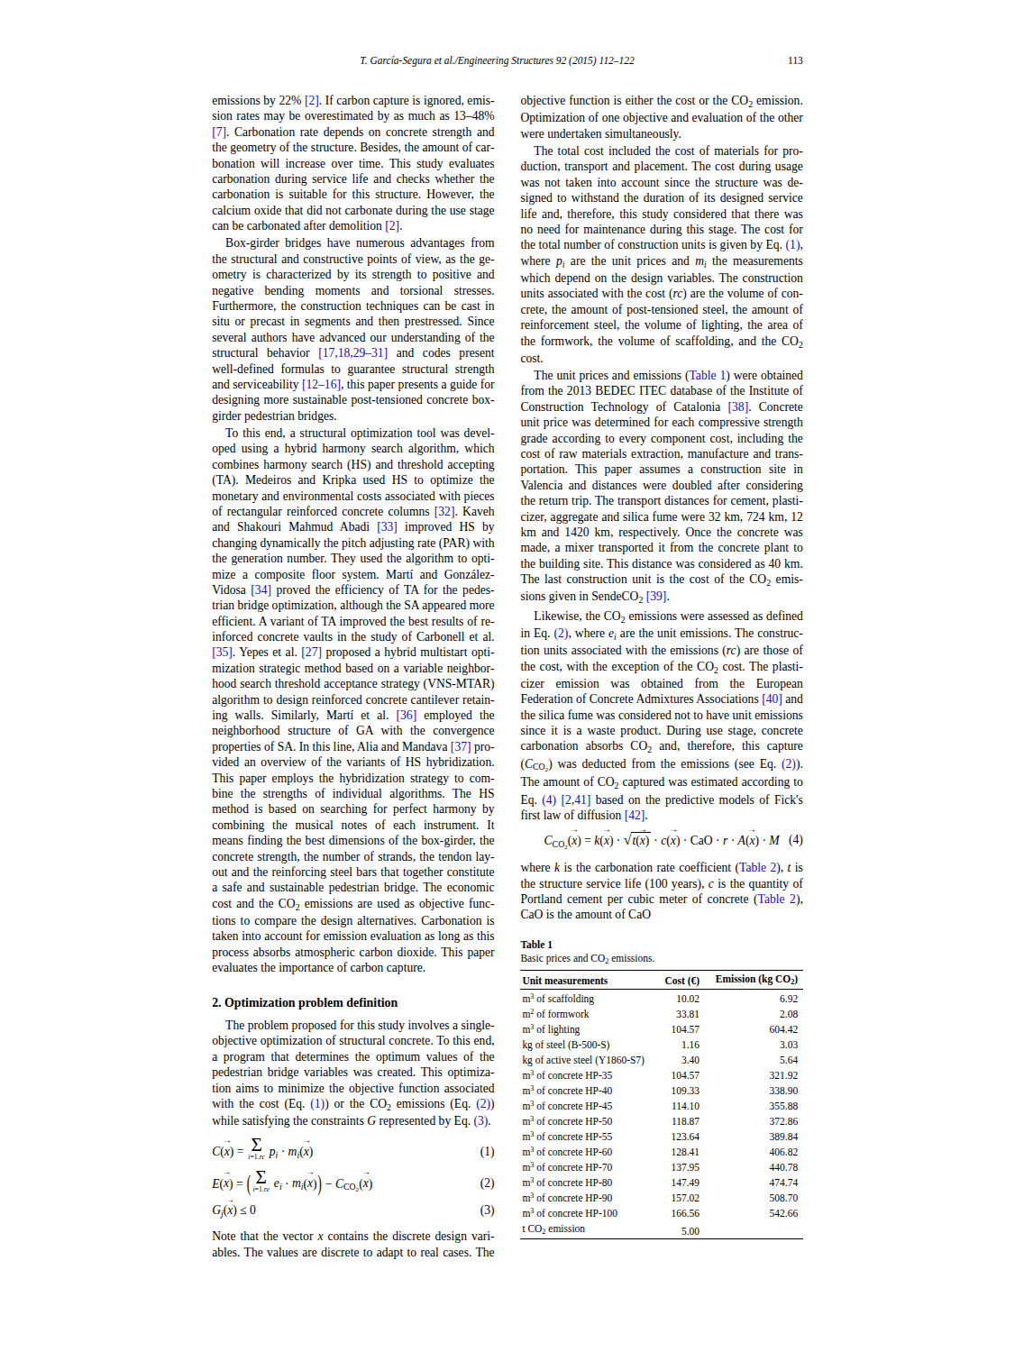T. García-Segura et al./Engineering Structures 92 (2015) 112–122
113
emissions by 22% [2]. If carbon capture is ignored, emission rates may be overestimated by as much as 13–48% [7]. Carbonation rate depends on concrete strength and the geometry of the structure. Besides, the amount of carbonation will increase over time. This study evaluates carbonation during service life and checks whether the carbonation is suitable for this structure. However, the calcium oxide that did not carbonate during the use stage can be carbonated after demolition [2].
Box-girder bridges have numerous advantages from the structural and constructive points of view, as the geometry is characterized by its strength to positive and negative bending moments and torsional stresses. Furthermore, the construction techniques can be cast in situ or precast in segments and then prestressed. Since several authors have advanced our understanding of the structural behavior [17,18,29–31] and codes present well-defined formulas to guarantee structural strength and serviceability [12–16], this paper presents a guide for designing more sustainable post-tensioned concrete box-girder pedestrian bridges.
To this end, a structural optimization tool was developed using a hybrid harmony search algorithm, which combines harmony search (HS) and threshold accepting (TA). Medeiros and Kripka used HS to optimize the monetary and environmental costs associated with pieces of rectangular reinforced concrete columns [32]. Kaveh and Shakouri Mahmud Abadi [33] improved HS by changing dynamically the pitch adjusting rate (PAR) with the generation number. They used the algorithm to optimize a composite floor system. Martí and González-Vidosa [34] proved the efficiency of TA for the pedestrian bridge optimization, although the SA appeared more efficient. A variant of TA improved the best results of reinforced concrete vaults in the study of Carbonell et al. [35]. Yepes et al. [27] proposed a hybrid multistart optimization strategic method based on a variable neighborhood search threshold acceptance strategy (VNS-MTAR) algorithm to design reinforced concrete cantilever retaining walls. Similarly, Martí et al. [36] employed the neighborhood structure of GA with the convergence properties of SA. In this line, Alia and Mandava [37] provided an overview of the variants of HS hybridization. This paper employs the hybridization strategy to combine the strengths of individual algorithms. The HS method is based on searching for perfect harmony by combining the musical notes of each instrument. It means finding the best dimensions of the box-girder, the concrete strength, the number of strands, the tendon layout and the reinforcing steel bars that together constitute a safe and sustainable pedestrian bridge. The economic cost and the CO2 emissions are used as objective functions to compare the design alternatives. Carbonation is taken into account for emission evaluation as long as this process absorbs atmospheric carbon dioxide. This paper evaluates the importance of carbon capture.
2. Optimization problem definition
The problem proposed for this study involves a single-objective optimization of structural concrete. To this end, a program that determines the optimum values of the pedestrian bridge variables was created. This optimization aims to minimize the objective function associated with the cost (Eq. (1)) or the CO2 emissions (Eq. (2)) while satisfying the constraints G represented by Eq. (3).
C(x) = Σi=1.rc pi · mi(x)
(1)
E(x) = (Σi=1.re ei · mi(x)) − CCO2(x)
(2)
Gj(x) ≤ 0
(3)
Note that the vector x contains the discrete design variables. The values are discrete to adapt to real cases. The objective function is either the cost or the CO2 emission. Optimization of one objective and evaluation of the other were undertaken simultaneously.
The total cost included the cost of materials for production, transport and placement. The cost during usage was not taken into account since the structure was designed to withstand the duration of its designed service life and, therefore, this study considered that there was no need for maintenance during this stage. The cost for the total number of construction units is given by Eq. (1), where pi are the unit prices and mi the measurements which depend on the design variables. The construction units associated with the cost (rc) are the volume of concrete, the amount of post-tensioned steel, the amount of reinforcement steel, the volume of lighting, the area of the formwork, the volume of scaffolding, and the CO2 cost.
The unit prices and emissions (Table 1) were obtained from the 2013 BEDEC ITEC database of the Institute of Construction Technology of Catalonia [38]. Concrete unit price was determined for each compressive strength grade according to every component cost, including the cost of raw materials extraction, manufacture and transportation. This paper assumes a construction site in Valencia and distances were doubled after considering the return trip. The transport distances for cement, plasticizer, aggregate and silica fume were 32 km, 724 km, 12 km and 1420 km, respectively. Once the concrete was made, a mixer transported it from the concrete plant to the building site. This distance was considered as 40 km. The last construction unit is the cost of the CO2 emissions given in SendeCO2 [39].
Likewise, the CO2 emissions were assessed as defined in Eq. (2), where ei are the unit emissions. The construction units associated with the emissions (rc) are those of the cost, with the exception of the CO2 cost. The plasticizer emission was obtained from the European Federation of Concrete Admixtures Associations [40] and the silica fume was considered not to have unit emissions since it is a waste product. During use stage, concrete carbonation absorbs CO2 and, therefore, this capture (CCO2) was deducted from the emissions (see Eq. (2)). The amount of CO2 captured was estimated according to Eq. (4) [2,41] based on the predictive models of Fick's first law of diffusion [42].
CCO2(x) = k(x) · √t(x) · c(x) · CaO · r · A(x) · M (4)
where k is the carbonation rate coefficient (Table 2), t is the structure service life (100 years), c is the quantity of Portland cement per cubic meter of concrete (Table 2), CaO is the amount of CaO
Table 1
Basic prices and CO2 emissions.
| Unit measurements | Cost (€) | Emission (kg CO 2 ) |
| --- | --- | --- |
| m 3 of scaffolding | 10.02 | 6.92 |
| m 2 of formwork | 33.81 | 2.08 |
| m 3 of lighting | 104.57 | 604.42 |
| kg of steel (B-500-S) | 1.16 | 3.03 |
| kg of active steel (Y1860-S7) | 3.40 | 5.64 |
| m 3 of concrete HP-35 | 104.57 | 321.92 |
| m 3 of concrete HP-40 | 109.33 | 338.90 |
| m 3 of concrete HP-45 | 114.10 | 355.88 |
| m 3 of concrete HP-50 | 118.87 | 372.86 |
| m 3 of concrete HP-55 | 123.64 | 389.84 |
| m 3 of concrete HP-60 | 128.41 | 406.82 |
| m 3 of concrete HP-70 | 137.95 | 440.78 |
| m 3 of concrete HP-80 | 147.49 | 474.74 |
| m 3 of concrete HP-90 | 157.02 | 508.70 |
| m 3 of concrete HP-100 | 166.56 | 542.66 |
| t CO 2 emission | 5.00 | |